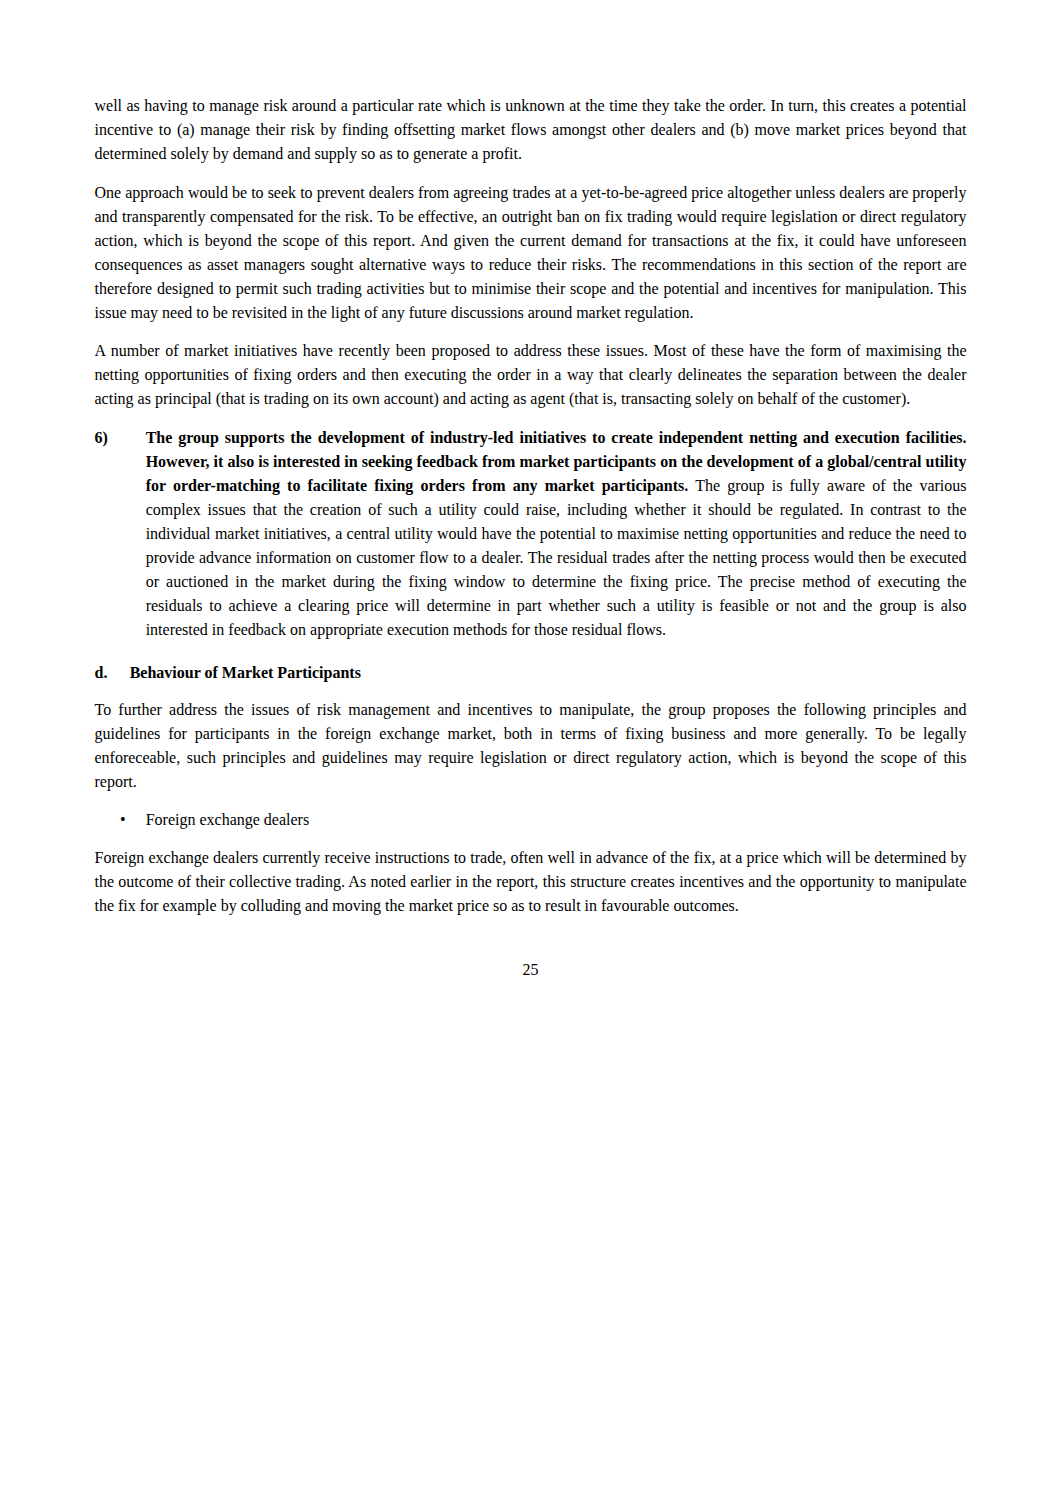well as having to manage risk around a particular rate which is unknown at the time they take the order. In turn, this creates a potential incentive to (a) manage their risk by finding offsetting market flows amongst other dealers and (b) move market prices beyond that determined solely by demand and supply so as to generate a profit.
One approach would be to seek to prevent dealers from agreeing trades at a yet-to-be-agreed price altogether unless dealers are properly and transparently compensated for the risk. To be effective, an outright ban on fix trading would require legislation or direct regulatory action, which is beyond the scope of this report. And given the current demand for transactions at the fix, it could have unforeseen consequences as asset managers sought alternative ways to reduce their risks. The recommendations in this section of the report are therefore designed to permit such trading activities but to minimise their scope and the potential and incentives for manipulation. This issue may need to be revisited in the light of any future discussions around market regulation.
A number of market initiatives have recently been proposed to address these issues. Most of these have the form of maximising the netting opportunities of fixing orders and then executing the order in a way that clearly delineates the separation between the dealer acting as principal (that is trading on its own account) and acting as agent (that is, transacting solely on behalf of the customer).
6)
The group supports the development of industry-led initiatives to create independent netting and execution facilities. However, it also is interested in seeking feedback from market participants on the development of a global/central utility for order-matching to facilitate fixing orders from any market participants. The group is fully aware of the various complex issues that the creation of such a utility could raise, including whether it should be regulated. In contrast to the individual market initiatives, a central utility would have the potential to maximise netting opportunities and reduce the need to provide advance information on customer flow to a dealer. The residual trades after the netting process would then be executed or auctioned in the market during the fixing window to determine the fixing price. The precise method of executing the residuals to achieve a clearing price will determine in part whether such a utility is feasible or not and the group is also interested in feedback on appropriate execution methods for those residual flows.
d. Behaviour of Market Participants
To further address the issues of risk management and incentives to manipulate, the group proposes the following principles and guidelines for participants in the foreign exchange market, both in terms of fixing business and more generally. To be legally enforeceable, such principles and guidelines may require legislation or direct regulatory action, which is beyond the scope of this report.
Foreign exchange dealers
Foreign exchange dealers currently receive instructions to trade, often well in advance of the fix, at a price which will be determined by the outcome of their collective trading. As noted earlier in the report, this structure creates incentives and the opportunity to manipulate the fix for example by colluding and moving the market price so as to result in favourable outcomes.
25